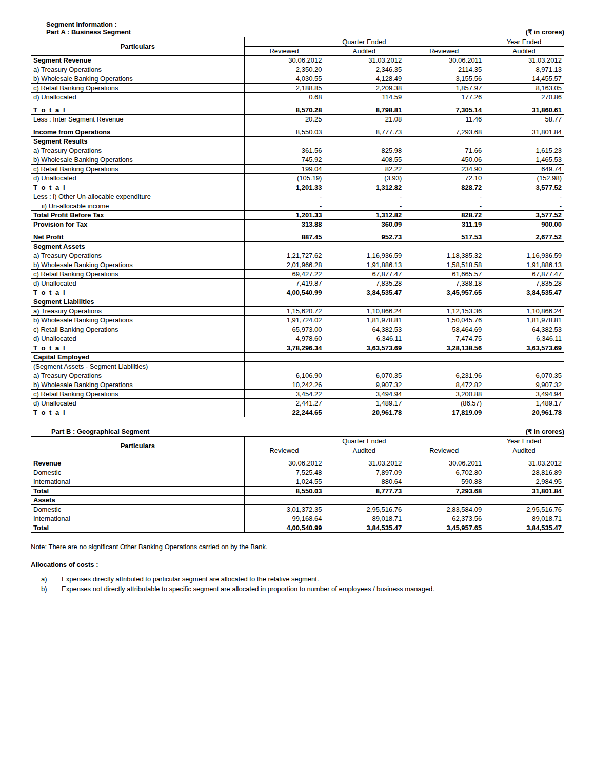Segment Information :
Part A : Business Segment (₹ in crores)
| Particulars | Quarter Ended | Year Ended |
| --- | --- | --- |
| Reviewed | Audited | Reviewed | Audited |
| Segment Revenue | 30.06.2012 | 31.03.2012 | 30.06.2011 | 31.03.2012 |
| a) Treasury Operations | 2,350.20 | 2,346.35 | 2114.35 | 8,971.13 |
| b) Wholesale Banking Operations | 4,030.55 | 4,128.49 | 3,155.56 | 14,455.57 |
| c) Retail Banking Operations | 2,188.85 | 2,209.38 | 1,857.97 | 8,163.05 |
| d) Unallocated | 0.68 | 114.59 | 177.26 | 270.86 |
| T o t a l | 8,570.28 | 8,798.81 | 7,305.14 | 31,860.61 |
| Less : Inter Segment Revenue | 20.25 | 21.08 | 11.46 | 58.77 |
| Income from Operations | 8,550.03 | 8,777.73 | 7,293.68 | 31,801.84 |
| Segment Results | | | | |
| a) Treasury Operations | 361.56 | 825.98 | 71.66 | 1,615.23 |
| b) Wholesale Banking Operations | 745.92 | 408.55 | 450.06 | 1,465.53 |
| c) Retail Banking Operations | 199.04 | 82.22 | 234.90 | 649.74 |
| d) Unallocated | (105.19) | (3.93) | 72.10 | (152.98) |
| T o t a l | 1,201.33 | 1,312.82 | 828.72 | 3,577.52 |
| Less : i) Other Un-allocable expenditure | - | - | - | - |
| ii) Un-allocable income | - | - | - | - |
| Total Profit Before Tax | 1,201.33 | 1,312.82 | 828.72 | 3,577.52 |
| Provision for Tax | 313.88 | 360.09 | 311.19 | 900.00 |
| Net Profit | 887.45 | 952.73 | 517.53 | 2,677.52 |
| Segment Assets | | | | |
| a) Treasury Operations | 1,21,727.62 | 1,16,936.59 | 1,18,385.32 | 1,16,936.59 |
| b) Wholesale Banking Operations | 2,01,966.28 | 1,91,886.13 | 1,58,518.58 | 1,91,886.13 |
| c) Retail Banking Operations | 69,427.22 | 67,877.47 | 61,665.57 | 67,877.47 |
| d) Unallocated | 7,419.87 | 7,835.28 | 7,388.18 | 7,835.28 |
| T o t a l | 4,00,540.99 | 3,84,535.47 | 3,45,957.65 | 3,84,535.47 |
| Segment Liabilities | | | | |
| a) Treasury Operations | 1,15,620.72 | 1,10,866.24 | 1,12,153.36 | 1,10,866.24 |
| b) Wholesale Banking Operations | 1,91,724.02 | 1,81,978.81 | 1,50,045.76 | 1,81,978.81 |
| c) Retail Banking Operations | 65,973.00 | 64,382.53 | 58,464.69 | 64,382.53 |
| d) Unallocated | 4,978.60 | 6,346.11 | 7,474.75 | 6,346.11 |
| T o t a l | 3,78,296.34 | 3,63,573.69 | 3,28,138.56 | 3,63,573.69 |
| Capital Employed | | | | |
| (Segment Assets - Segment Liabilities) | | | | |
| a) Treasury Operations | 6,106.90 | 6,070.35 | 6,231.96 | 6,070.35 |
| b) Wholesale Banking Operations | 10,242.26 | 9,907.32 | 8,472.82 | 9,907.32 |
| c) Retail Banking Operations | 3,454.22 | 3,494.94 | 3,200.88 | 3,494.94 |
| d) Unallocated | 2,441.27 | 1,489.17 | (86.57) | 1,489.17 |
| T o t a l | 22,244.65 | 20,961.78 | 17,819.09 | 20,961.78 |
Part B : Geographical Segment (₹ in crores)
| Particulars | Quarter Ended | Year Ended |
| --- | --- | --- |
| Reviewed | Audited | Reviewed | Audited |
| Revenue | 30.06.2012 | 31.03.2012 | 30.06.2011 | 31.03.2012 |
| Domestic | 7,525.48 | 7,897.09 | 6,702.80 | 28,816.89 |
| International | 1,024.55 | 880.64 | 590.88 | 2,984.95 |
| Total | 8,550.03 | 8,777.73 | 7,293.68 | 31,801.84 |
| Assets | | | | |
| Domestic | 3,01,372.35 | 2,95,516.76 | 2,83,584.09 | 2,95,516.76 |
| International | 99,168.64 | 89,018.71 | 62,373.56 | 89,018.71 |
| Total | 4,00,540.99 | 3,84,535.47 | 3,45,957.65 | 3,84,535.47 |
Note: There are no significant Other Banking Operations carried on by the Bank.
Allocations of costs :
a) Expenses directly attributed to particular segment are allocated to the relative segment.
b) Expenses not directly attributable to specific segment are allocated in proportion to number of employees / business managed.